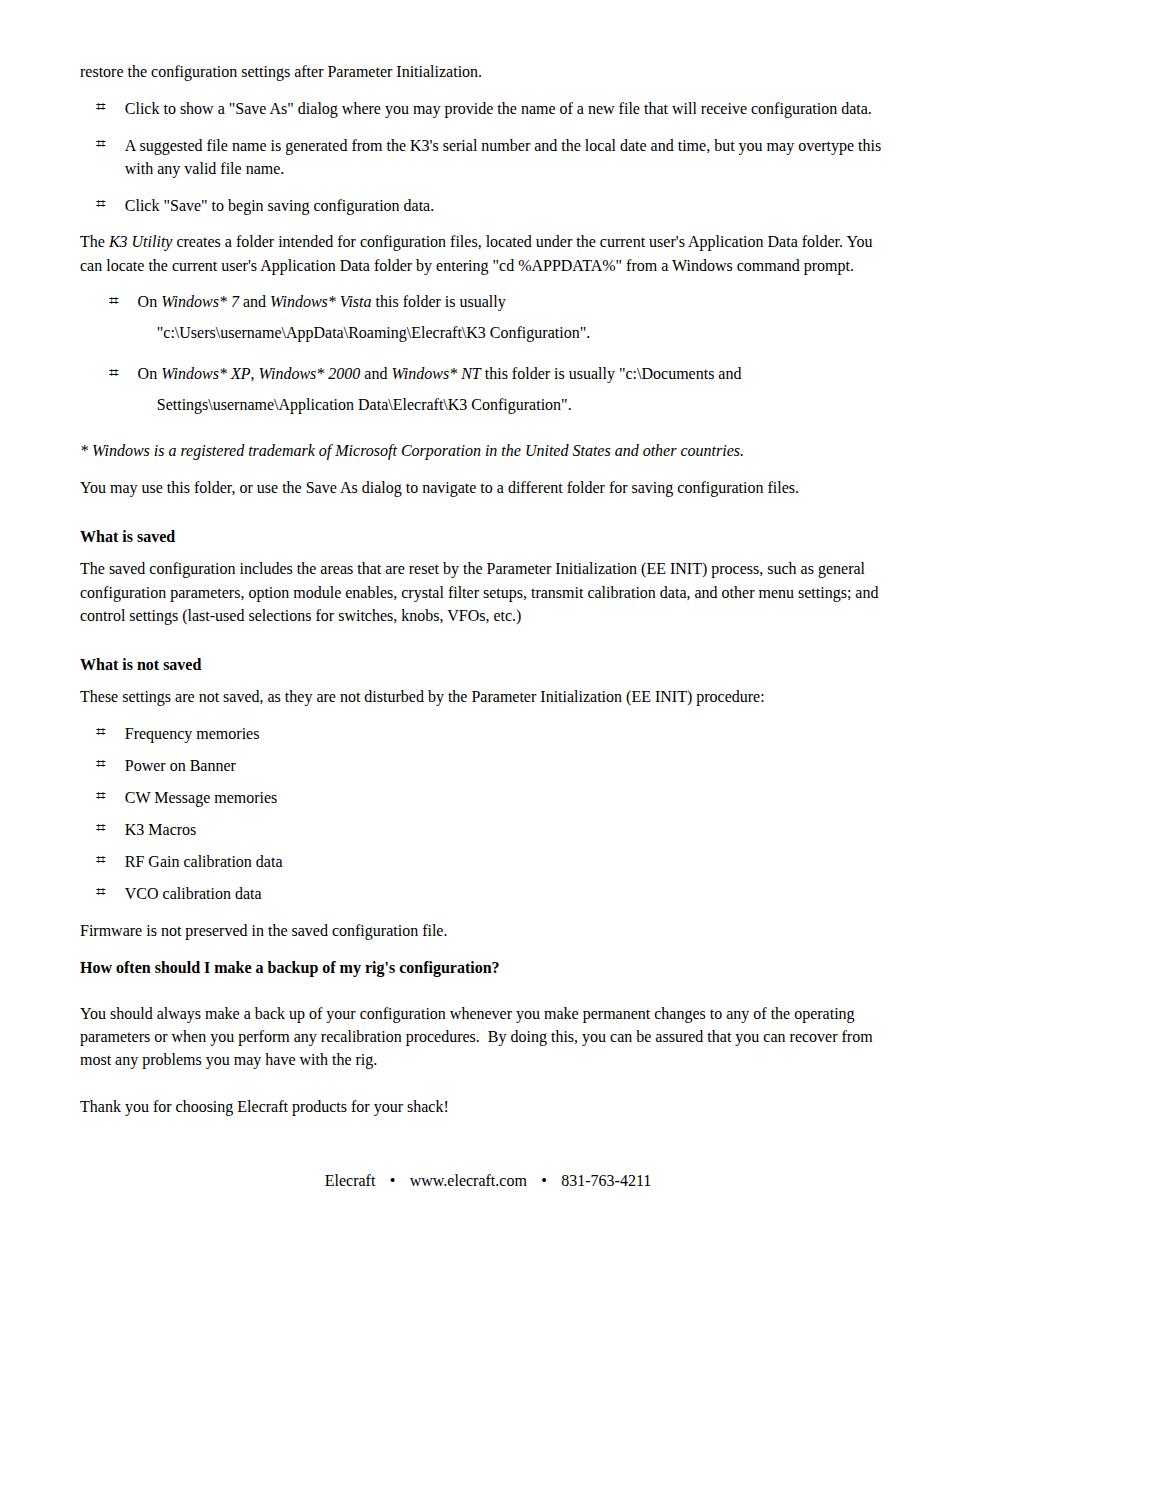restore the configuration settings after Parameter Initialization.
Click to show a "Save As" dialog where you may provide the name of a new file that will receive configuration data.
A suggested file name is generated from the K3's serial number and the local date and time, but you may overtype this with any valid file name.
Click "Save" to begin saving configuration data.
The K3 Utility creates a folder intended for configuration files, located under the current user's Application Data folder. You can locate the current user's Application Data folder by entering "cd %APPDATA%" from a Windows command prompt.
On Windows* 7 and Windows* Vista this folder is usually
"c:\Users\username\AppData\Roaming\Elecraft\K3 Configuration".
On Windows* XP, Windows* 2000 and Windows* NT this folder is usually "c:\Documents and
Settings\username\Application Data\Elecraft\K3 Configuration".
* Windows is a registered trademark of Microsoft Corporation in the United States and other countries.
You may use this folder, or use the Save As dialog to navigate to a different folder for saving configuration files.
What is saved
The saved configuration includes the areas that are reset by the Parameter Initialization (EE INIT) process, such as general configuration parameters, option module enables, crystal filter setups, transmit calibration data, and other menu settings; and control settings (last-used selections for switches, knobs, VFOs, etc.)
What is not saved
These settings are not saved, as they are not disturbed by the Parameter Initialization (EE INIT) procedure:
Frequency memories
Power on Banner
CW Message memories
K3 Macros
RF Gain calibration data
VCO calibration data
Firmware is not preserved in the saved configuration file.
How often should I make a backup of my rig's configuration?
You should always make a back up of your configuration whenever you make permanent changes to any of the operating parameters or when you perform any recalibration procedures. By doing this, you can be assured that you can recover from most any problems you may have with the rig.
Thank you for choosing Elecraft products for your shack!
Elecraft•www.elecraft.com•831-763-4211